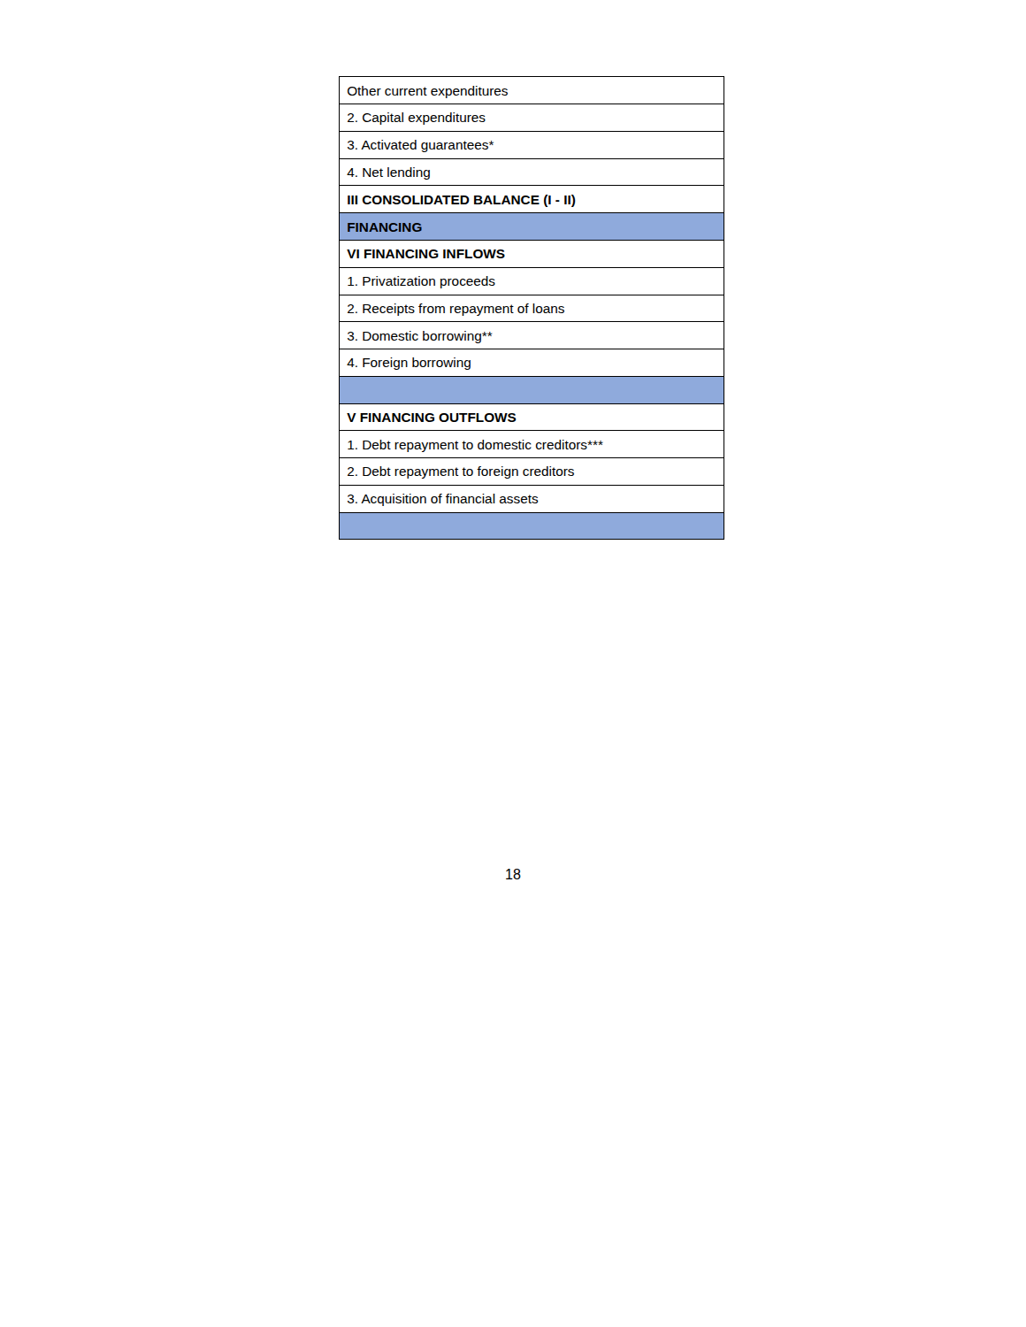| Other current expenditures |
| 2. Capital expenditures |
| 3. Activated guarantees* |
| 4. Net lending |
| III CONSOLIDATED BALANCE (I - II) |
| FINANCING |
| VI FINANCING INFLOWS |
| 1. Privatization proceeds |
| 2. Receipts from repayment of loans |
| 3. Domestic borrowing** |
| 4. Foreign borrowing |
| V FINANCING OUTFLOWS |
| 1. Debt repayment to domestic creditors*** |
| 2. Debt repayment to foreign creditors |
| 3. Acquisition of financial assets |
18